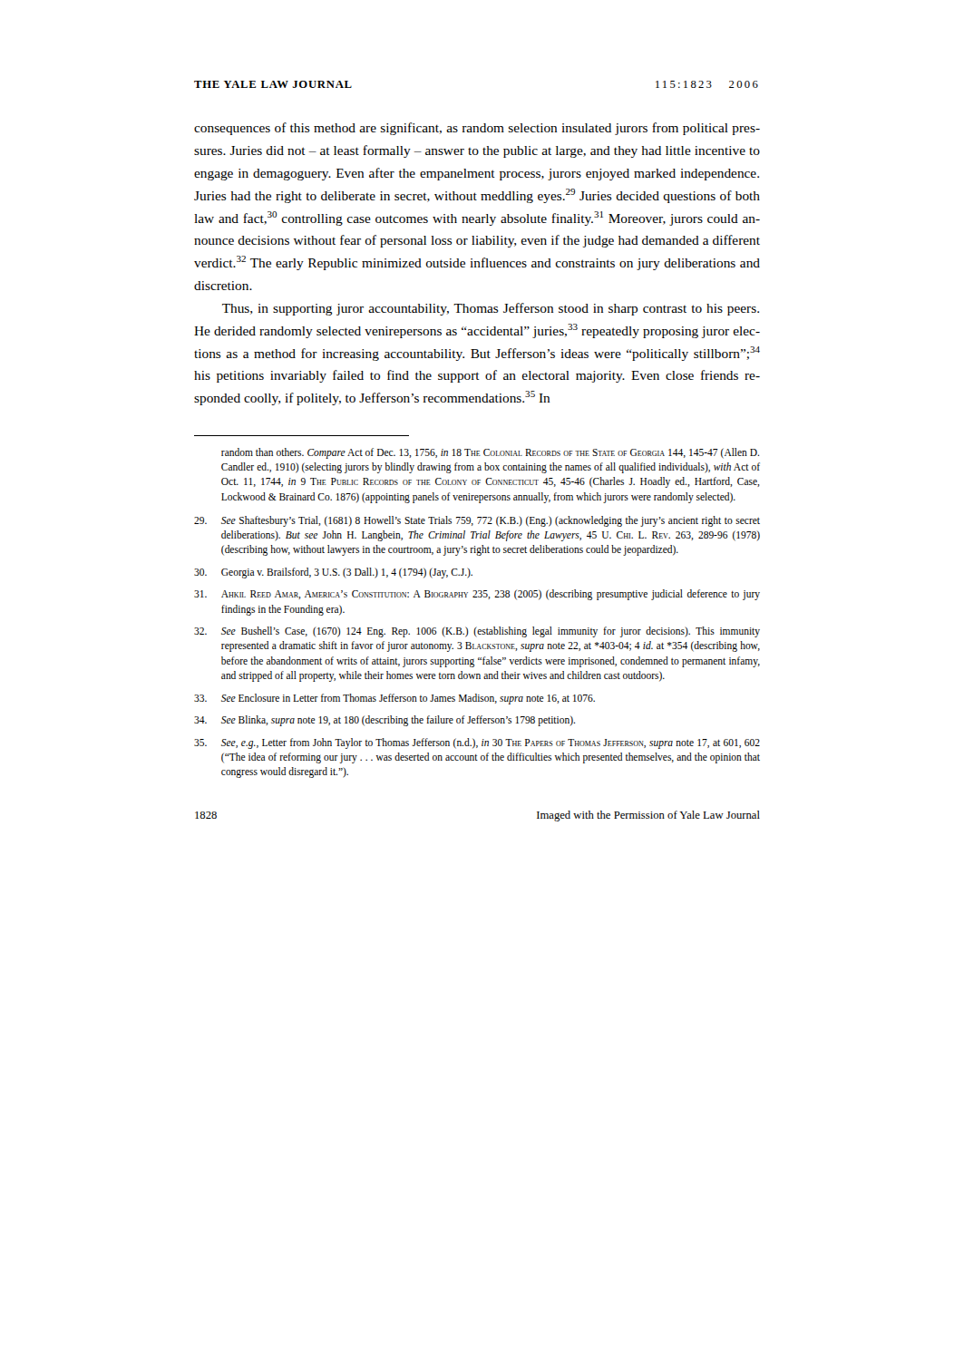The Yale Law Journal 115:1823 2006
consequences of this method are significant, as random selection insulated jurors from political pressures. Juries did not – at least formally – answer to the public at large, and they had little incentive to engage in demagoguery. Even after the empanelment process, jurors enjoyed marked independence. Juries had the right to deliberate in secret, without meddling eyes.29 Juries decided questions of both law and fact,30 controlling case outcomes with nearly absolute finality.31 Moreover, jurors could announce decisions without fear of personal loss or liability, even if the judge had demanded a different verdict.32 The early Republic minimized outside influences and constraints on jury deliberations and discretion.
Thus, in supporting juror accountability, Thomas Jefferson stood in sharp contrast to his peers. He derided randomly selected venirepersons as “accidental” juries,33 repeatedly proposing juror elections as a method for increasing accountability. But Jefferson’s ideas were “politically stillborn”;34 his petitions invariably failed to find the support of an electoral majority. Even close friends responded coolly, if politely, to Jefferson’s recommendations.35 In
random than others. Compare Act of Dec. 13, 1756, in 18 The Colonial Records of the State of Georgia 144, 145-47 (Allen D. Candler ed., 1910) (selecting jurors by blindly drawing from a box containing the names of all qualified individuals), with Act of Oct. 11, 1744, in 9 The Public Records of the Colony of Connecticut 45, 45-46 (Charles J. Hoadly ed., Hartford, Case, Lockwood & Brainard Co. 1876) (appointing panels of venirepersons annually, from which jurors were randomly selected).
29. See Shaftesbury’s Trial, (1681) 8 Howell’s State Trials 759, 772 (K.B.) (Eng.) (acknowledging the jury’s ancient right to secret deliberations). But see John H. Langbein, The Criminal Trial Before the Lawyers, 45 U. Chi. L. Rev. 263, 289-96 (1978) (describing how, without lawyers in the courtroom, a jury’s right to secret deliberations could be jeopardized).
30. Georgia v. Brailsford, 3 U.S. (3 Dall.) 1, 4 (1794) (Jay, C.J.).
31. Ahkil Reed Amar, America’s Constitution: A Biography 235, 238 (2005) (describing presumptive judicial deference to jury findings in the Founding era).
32. See Bushell’s Case, (1670) 124 Eng. Rep. 1006 (K.B.) (establishing legal immunity for juror decisions). This immunity represented a dramatic shift in favor of juror autonomy. 3 Blackstone, supra note 22, at *403-04; 4 id. at *354 (describing how, before the abandonment of writs of attaint, jurors supporting “false” verdicts were imprisoned, condemned to permanent infamy, and stripped of all property, while their homes were torn down and their wives and children cast outdoors).
33. See Enclosure in Letter from Thomas Jefferson to James Madison, supra note 16, at 1076.
34. See Blinka, supra note 19, at 180 (describing the failure of Jefferson’s 1798 petition).
35. See, e.g., Letter from John Taylor to Thomas Jefferson (n.d.), in 30 The Papers of Thomas Jefferson, supra note 17, at 601, 602 (“The idea of reforming our jury . . . was deserted on account of the difficulties which presented themselves, and the opinion that congress would disregard it.”).
1828 Imaged with the Permission of Yale Law Journal